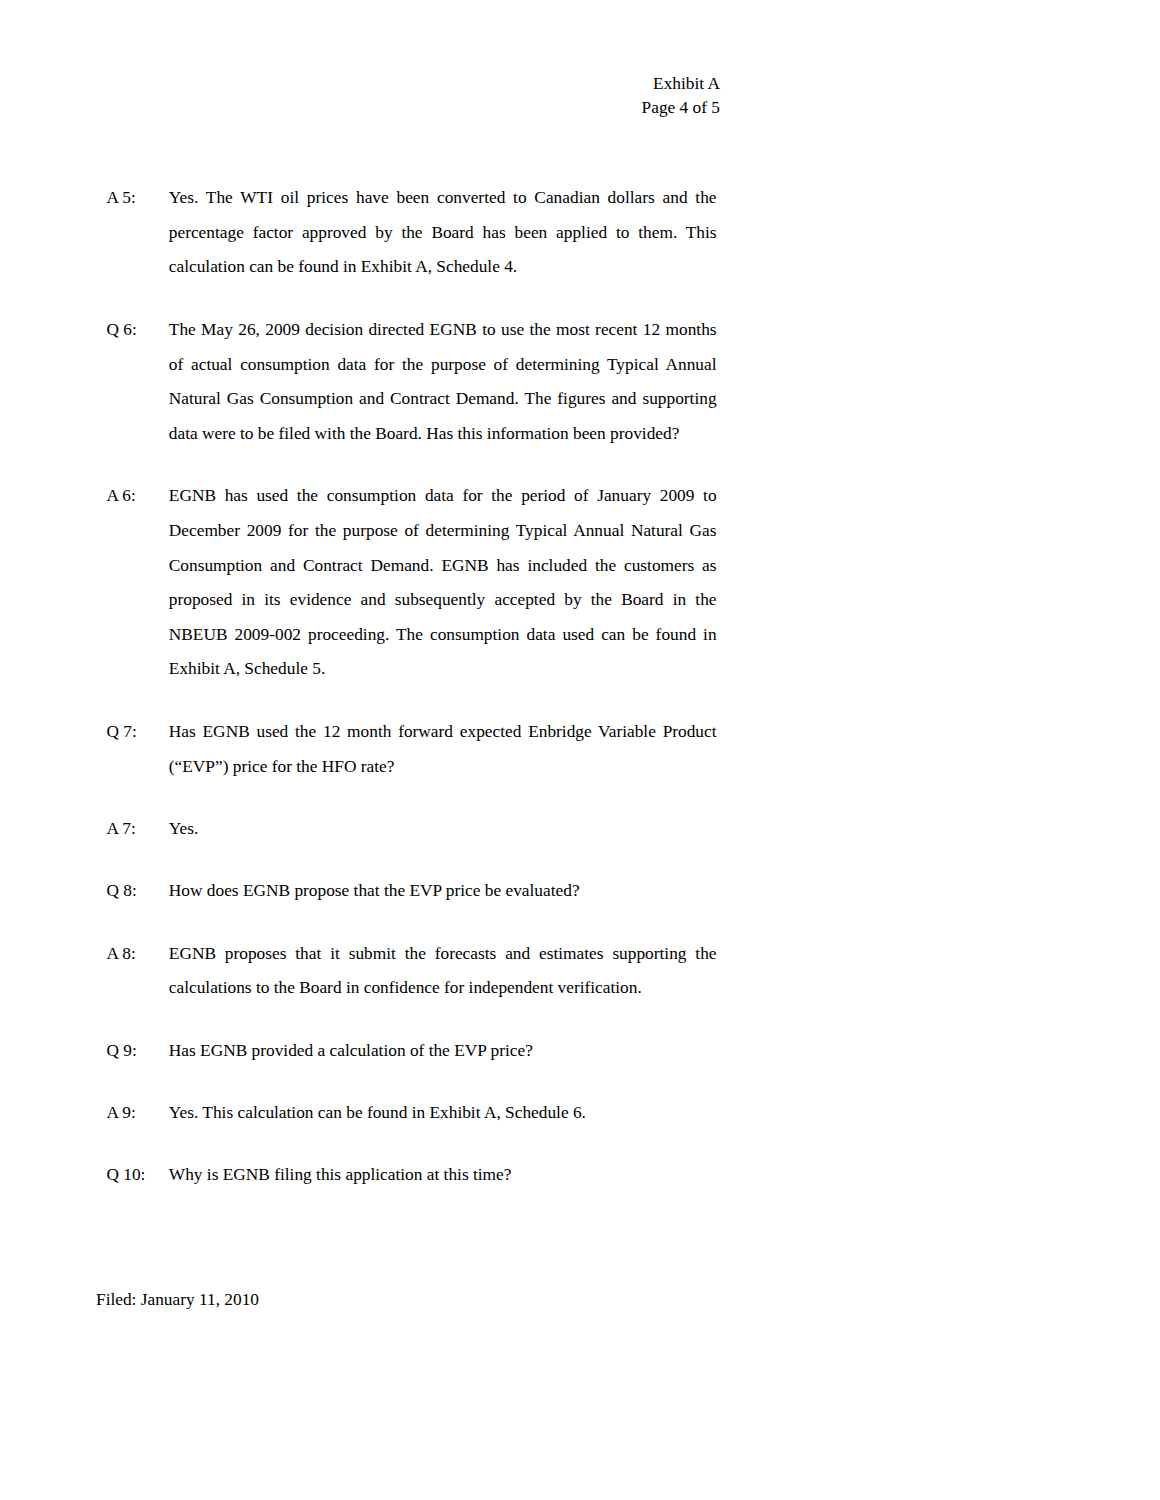Exhibit A
Page 4 of 5
A 5:
Yes. The WTI oil prices have been converted to Canadian dollars and the percentage factor approved by the Board has been applied to them. This calculation can be found in Exhibit A, Schedule 4.
Q 6:
The May 26, 2009 decision directed EGNB to use the most recent 12 months of actual consumption data for the purpose of determining Typical Annual Natural Gas Consumption and Contract Demand. The figures and supporting data were to be filed with the Board. Has this information been provided?
A 6:
EGNB has used the consumption data for the period of January 2009 to December 2009 for the purpose of determining Typical Annual Natural Gas Consumption and Contract Demand. EGNB has included the customers as proposed in its evidence and subsequently accepted by the Board in the NBEUB 2009-002 proceeding. The consumption data used can be found in Exhibit A, Schedule 5.
Q 7:
Has EGNB used the 12 month forward expected Enbridge Variable Product (“EVP”) price for the HFO rate?
A 7:
Yes.
Q 8:
How does EGNB propose that the EVP price be evaluated?
A 8:
EGNB proposes that it submit the forecasts and estimates supporting the calculations to the Board in confidence for independent verification.
Q 9:
Has EGNB provided a calculation of the EVP price?
A 9:
Yes. This calculation can be found in Exhibit A, Schedule 6.
Q 10:
Why is EGNB filing this application at this time?
Filed: January 11, 2010